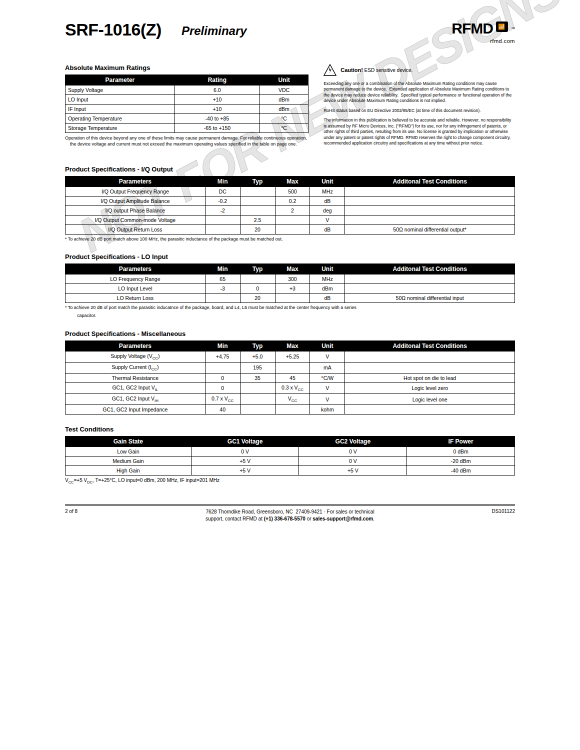NOT FOR NEW DESIGNS
SRF-1016(Z)
Preliminary
RFMD 📶 ™
rfmd.com
Absolute Maximum Ratings
| Parameter | Rating | Unit |
| --- | --- | --- |
| Supply Voltage | 6.0 | VDC |
| LO Input | +10 | dBm |
| IF Input | +10 | dBm |
| Operating Temperature | -40 to +85 | °C |
| Storage Temperature | -65 to +150 | °C |
Operation of this device beyond any one of these limits may cause permanent damage. For reliable continuous operation, the device voltage and current must not exceed the maximum operating values specified in the table on page one.
Caution! ESD sensitive device.
Exceeding any one or a combination of the Absolute Maximum Rating conditions may cause permanent damage to the device. Extended application of Absolute Maximum Rating conditions to the device may reduce device reliability. Specified typical performance or functional operation of the device under Absolute Maximum Rating conditions is not implied.
RoHS status based on EU Directive 2002/95/EC (at time of this document revision).
The information in this publication is believed to be accurate and reliable. However, no responsibility is assumed by RF Micro Devices, Inc. ("RFMD") for its use, nor for any infringement of patents, or other rights of third parties, resulting from its use. No license is granted by implication or otherwise under any patent or patent rights of RFMD. RFMD reserves the right to change component circuitry, recommended application circuitry and specifications at any time without prior notice.
Product Specifications - I/Q Output
| Parameters | Min | Typ | Max | Unit | Additonal Test Conditions |
| --- | --- | --- | --- | --- | --- |
| I/Q Output Frequency Range | DC | | 500 | MHz | |
| I/Q Output Amplitude Balance | -0.2 | | 0.2 | dB | |
| I/Q output Phase Balance | -2 | | 2 | deg | |
| I/Q Output Common-mode Voltage | | 2.5 | | V | |
| I/Q Output Return Loss | | 20 | | dB | 50Ω nominal differential output* |
* To achieve 20 dB port match above 100 MHz, the parasitic inductance of the package must be matched out.
Product Specifications - LO Input
| Parameters | Min | Typ | Max | Unit | Additonal Test Conditions |
| --- | --- | --- | --- | --- | --- |
| LO Frequency Range | 65 | | 300 | MHz | |
| LO Input Level | -3 | 0 | +3 | dBm | |
| LO Return Loss | | 20 | | dB | 50Ω nominal differential input |
* To achieve 20 dB of port match the parasitic inducatnce of the package, board, and L4, L5 must be matched at the center frequency with a series
capacitor.
Product Specifications - Miscellaneous
| Parameters | Min | Typ | Max | Unit | Additonal Test Conditions |
| --- | --- | --- | --- | --- | --- |
| Supply Voltage (V CC ) | +4.75 | +5.0 | +5.25 | V | |
| Supply Current (I CC ) | | 195 | | mA | |
| Thermal Resistance | 0 | 35 | 45 | °C/W | Hot spot on die to lead |
| GC1, GC2 Input V IL | 0 | | 0.3 x V CC | V | Logic level zero |
| GC1, GC2 Input V IH | 0.7 x V CC | | V CC | V | Logic level one |
| GC1, GC2 Input Impedance | 40 | | | kohm | |
Test Conditions
| Gain State | GC1 Voltage | GC2 Voltage | IF Power |
| --- | --- | --- | --- |
| Low Gain | 0 V | 0 V | 0 dBm |
| Medium Gain | +5 V | 0 V | -20 dBm |
| High Gain | +5 V | +5 V | -40 dBm |
VCC=+5 VDC, T=+25°C, LO input=0 dBm, 200 MHz, IF input=201 MHz
2 of 8
7628 Thorndike Road, Greensboro, NC 27409-9421 · For sales or technical
support, contact RFMD at (+1) 336-678-5570 or sales-support@rfmd.com.
DS101122